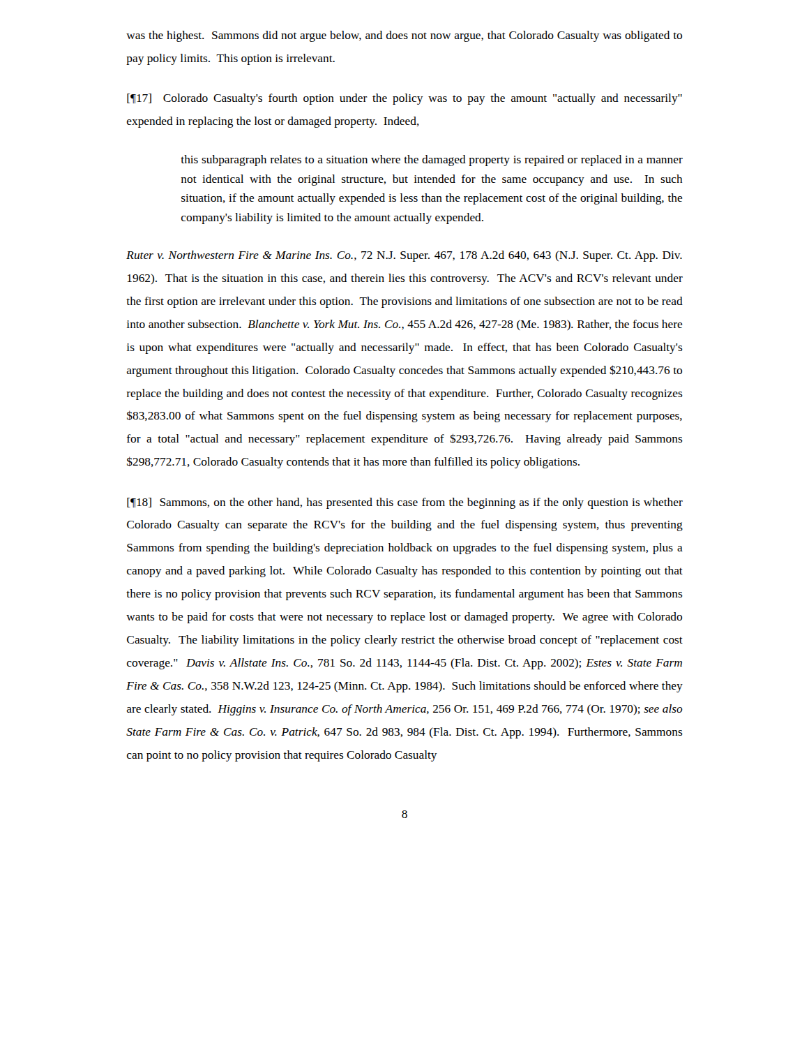was the highest. Sammons did not argue below, and does not now argue, that Colorado Casualty was obligated to pay policy limits. This option is irrelevant.
[¶17] Colorado Casualty's fourth option under the policy was to pay the amount "actually and necessarily" expended in replacing the lost or damaged property. Indeed,
this subparagraph relates to a situation where the damaged property is repaired or replaced in a manner not identical with the original structure, but intended for the same occupancy and use. In such situation, if the amount actually expended is less than the replacement cost of the original building, the company's liability is limited to the amount actually expended.
Ruter v. Northwestern Fire & Marine Ins. Co., 72 N.J. Super. 467, 178 A.2d 640, 643 (N.J. Super. Ct. App. Div. 1962). That is the situation in this case, and therein lies this controversy. The ACV's and RCV's relevant under the first option are irrelevant under this option. The provisions and limitations of one subsection are not to be read into another subsection. Blanchette v. York Mut. Ins. Co., 455 A.2d 426, 427-28 (Me. 1983). Rather, the focus here is upon what expenditures were "actually and necessarily" made. In effect, that has been Colorado Casualty's argument throughout this litigation. Colorado Casualty concedes that Sammons actually expended $210,443.76 to replace the building and does not contest the necessity of that expenditure. Further, Colorado Casualty recognizes $83,283.00 of what Sammons spent on the fuel dispensing system as being necessary for replacement purposes, for a total "actual and necessary" replacement expenditure of $293,726.76. Having already paid Sammons $298,772.71, Colorado Casualty contends that it has more than fulfilled its policy obligations.
[¶18] Sammons, on the other hand, has presented this case from the beginning as if the only question is whether Colorado Casualty can separate the RCV's for the building and the fuel dispensing system, thus preventing Sammons from spending the building's depreciation holdback on upgrades to the fuel dispensing system, plus a canopy and a paved parking lot. While Colorado Casualty has responded to this contention by pointing out that there is no policy provision that prevents such RCV separation, its fundamental argument has been that Sammons wants to be paid for costs that were not necessary to replace lost or damaged property. We agree with Colorado Casualty. The liability limitations in the policy clearly restrict the otherwise broad concept of "replacement cost coverage." Davis v. Allstate Ins. Co., 781 So. 2d 1143, 1144-45 (Fla. Dist. Ct. App. 2002); Estes v. State Farm Fire & Cas. Co., 358 N.W.2d 123, 124-25 (Minn. Ct. App. 1984). Such limitations should be enforced where they are clearly stated. Higgins v. Insurance Co. of North America, 256 Or. 151, 469 P.2d 766, 774 (Or. 1970); see also State Farm Fire & Cas. Co. v. Patrick, 647 So. 2d 983, 984 (Fla. Dist. Ct. App. 1994). Furthermore, Sammons can point to no policy provision that requires Colorado Casualty
8